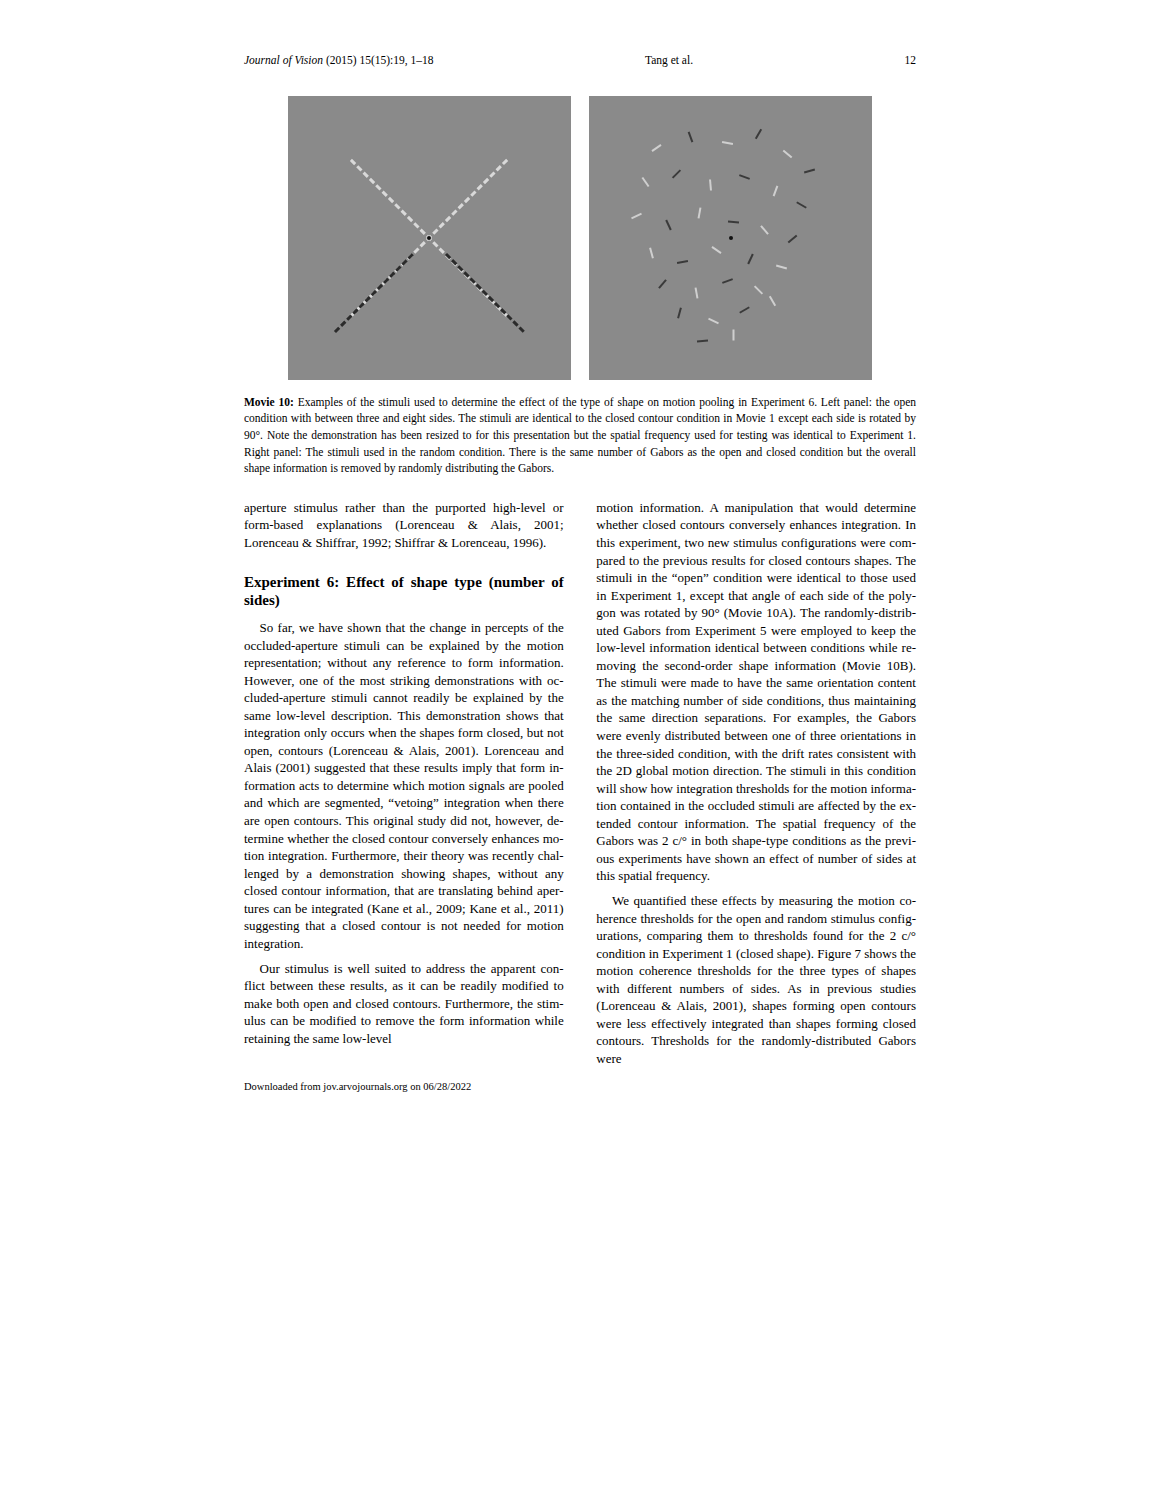Journal of Vision (2015) 15(15):19, 1–18
Tang et al.
12
Movie 10: Examples of the stimuli used to determine the effect of the type of shape on motion pooling in Experiment 6. Left panel: the open condition with between three and eight sides. The stimuli are identical to the closed contour condition in Movie 1 except each side is rotated by 90°. Note the demonstration has been resized to for this presentation but the spatial frequency used for testing was identical to Experiment 1. Right panel: The stimuli used in the random condition. There is the same number of Gabors as the open and closed condition but the overall shape information is removed by randomly distributing the Gabors.
aperture stimulus rather than the purported high-level or form-based explanations (Lorenceau & Alais, 2001; Lorenceau & Shiffrar, 1992; Shiffrar & Lorenceau, 1996).
Experiment 6: Effect of shape type (number of sides)
So far, we have shown that the change in percepts of the occluded-aperture stimuli can be explained by the motion representation; without any reference to form information. However, one of the most striking demonstrations with occluded-aperture stimuli cannot readily be explained by the same low-level description. This demonstration shows that integration only occurs when the shapes form closed, but not open, contours (Lorenceau & Alais, 2001). Lorenceau and Alais (2001) suggested that these results imply that form information acts to determine which motion signals are pooled and which are segmented, “vetoing” integration when there are open contours. This original study did not, however, determine whether the closed contour conversely enhances motion integration. Furthermore, their theory was recently challenged by a demonstration showing shapes, without any closed contour information, that are translating behind apertures can be integrated (Kane et al., 2009; Kane et al., 2011) suggesting that a closed contour is not needed for motion integration.
Our stimulus is well suited to address the apparent conflict between these results, as it can be readily modified to make both open and closed contours. Furthermore, the stimulus can be modified to remove the form information while retaining the same low-level
motion information. A manipulation that would determine whether closed contours conversely enhances integration. In this experiment, two new stimulus configurations were compared to the previous results for closed contours shapes. The stimuli in the “open” condition were identical to those used in Experiment 1, except that angle of each side of the polygon was rotated by 90° (Movie 10A). The randomly-distributed Gabors from Experiment 5 were employed to keep the low-level information identical between conditions while removing the second-order shape information (Movie 10B). The stimuli were made to have the same orientation content as the matching number of side conditions, thus maintaining the same direction separations. For examples, the Gabors were evenly distributed between one of three orientations in the three-sided condition, with the drift rates consistent with the 2D global motion direction. The stimuli in this condition will show how integration thresholds for the motion information contained in the occluded stimuli are affected by the extended contour information. The spatial frequency of the Gabors was 2 c/° in both shape-type conditions as the previous experiments have shown an effect of number of sides at this spatial frequency.
We quantified these effects by measuring the motion coherence thresholds for the open and random stimulus configurations, comparing them to thresholds found for the 2 c/° condition in Experiment 1 (closed shape). Figure 7 shows the motion coherence thresholds for the three types of shapes with different numbers of sides. As in previous studies (Lorenceau & Alais, 2001), shapes forming open contours were less effectively integrated than shapes forming closed contours. Thresholds for the randomly-distributed Gabors were
Downloaded from jov.arvojournals.org on 06/28/2022